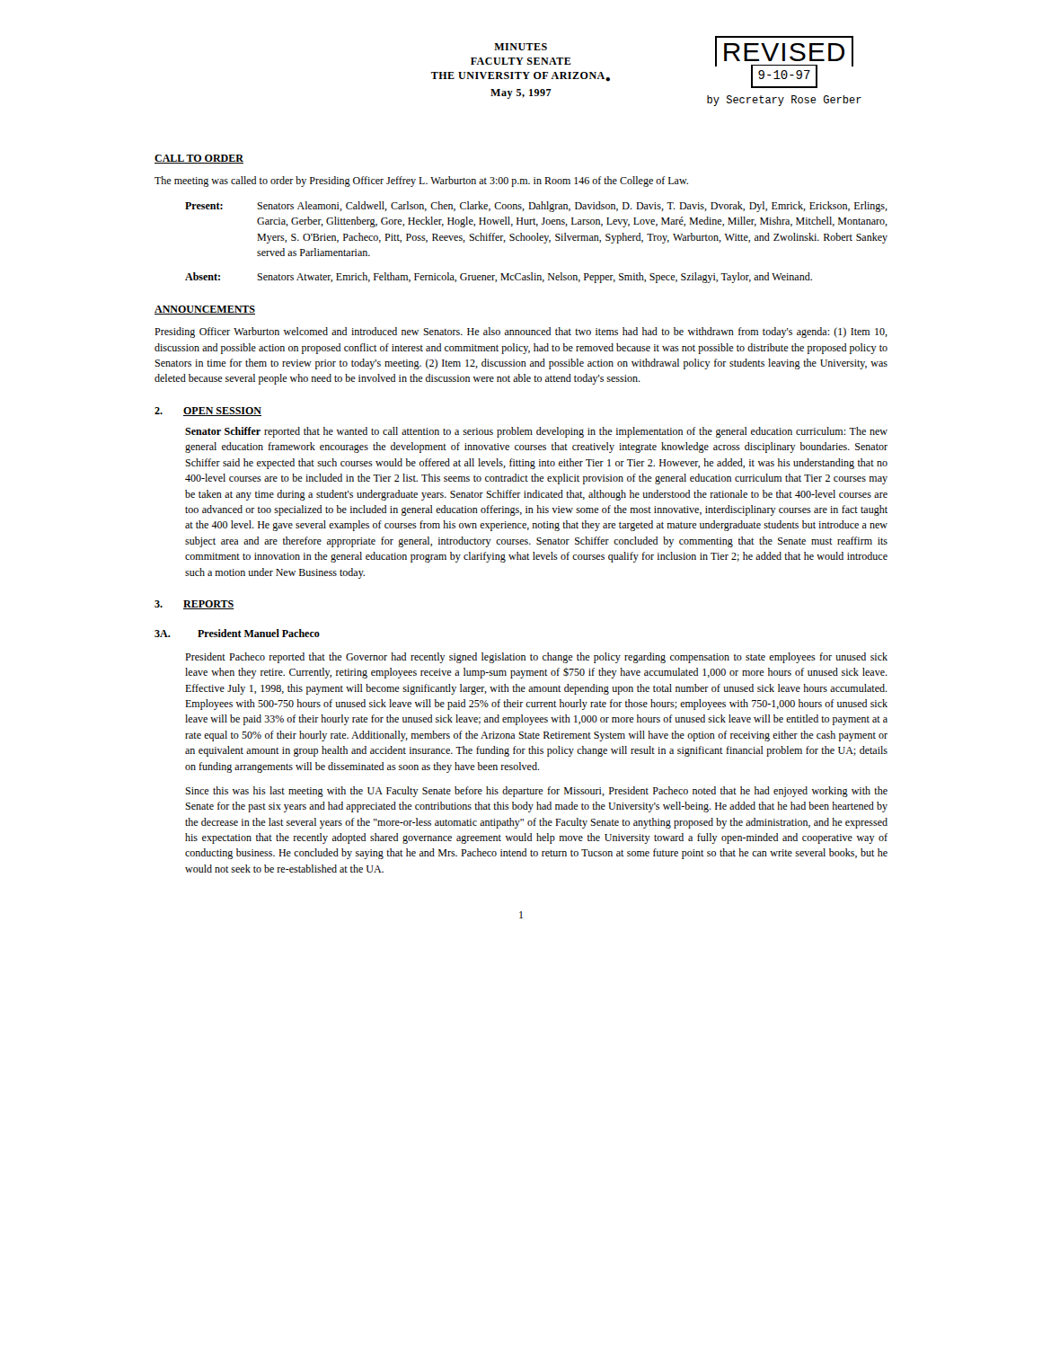MINUTES FACULTY SENATE THE UNIVERSITY OF ARIZONA● May 5, 1997
REVISED
9-10-97
by Secretary Rose Gerber
CALL TO ORDER
The meeting was called to order by Presiding Officer Jeffrey L. Warburton at 3:00 p.m. in Room 146 of the College of Law.
Present:
Senators Aleamoni, Caldwell, Carlson, Chen, Clarke, Coons, Dahlgran, Davidson, D. Davis, T. Davis, Dvorak, Dyl, Emrick, Erickson, Erlings, Garcia, Gerber, Glittenberg, Gore, Heckler, Hogle, Howell, Hurt, Joens, Larson, Levy, Love, Maré, Medine, Miller, Mishra, Mitchell, Montanaro, Myers, S. O'Brien, Pacheco, Pitt, Poss, Reeves, Schiffer, Schooley, Silverman, Sypherd, Troy, Warburton, Witte, and Zwolinski. Robert Sankey served as Parliamentarian.
Absent:
Senators Atwater, Emrich, Feltham, Fernicola, Gruener, McCaslin, Nelson, Pepper, Smith, Spece, Szilagyi, Taylor, and Weinand.
ANNOUNCEMENTS
Presiding Officer Warburton welcomed and introduced new Senators. He also announced that two items had had to be withdrawn from today's agenda: (1) Item 10, discussion and possible action on proposed conflict of interest and commitment policy, had to be removed because it was not possible to distribute the proposed policy to Senators in time for them to review prior to today's meeting. (2) Item 12, discussion and possible action on withdrawal policy for students leaving the University, was deleted because several people who need to be involved in the discussion were not able to attend today's session.
2.
OPEN SESSION
Senator Schiffer reported that he wanted to call attention to a serious problem developing in the implementation of the general education curriculum: The new general education framework encourages the development of innovative courses that creatively integrate knowledge across disciplinary boundaries. Senator Schiffer said he expected that such courses would be offered at all levels, fitting into either Tier 1 or Tier 2. However, he added, it was his understanding that no 400-level courses are to be included in the Tier 2 list. This seems to contradict the explicit provision of the general education curriculum that Tier 2 courses may be taken at any time during a student's undergraduate years. Senator Schiffer indicated that, although he understood the rationale to be that 400-level courses are too advanced or too specialized to be included in general education offerings, in his view some of the most innovative, interdisciplinary courses are in fact taught at the 400 level. He gave several examples of courses from his own experience, noting that they are targeted at mature undergraduate students but introduce a new subject area and are therefore appropriate for general, introductory courses. Senator Schiffer concluded by commenting that the Senate must reaffirm its commitment to innovation in the general education program by clarifying what levels of courses qualify for inclusion in Tier 2; he added that he would introduce such a motion under New Business today.
3.
REPORTS
3A.
President Manuel Pacheco
President Pacheco reported that the Governor had recently signed legislation to change the policy regarding compensation to state employees for unused sick leave when they retire. Currently, retiring employees receive a lump-sum payment of $750 if they have accumulated 1,000 or more hours of unused sick leave. Effective July 1, 1998, this payment will become significantly larger, with the amount depending upon the total number of unused sick leave hours accumulated. Employees with 500-750 hours of unused sick leave will be paid 25% of their current hourly rate for those hours; employees with 750-1,000 hours of unused sick leave will be paid 33% of their hourly rate for the unused sick leave; and employees with 1,000 or more hours of unused sick leave will be entitled to payment at a rate equal to 50% of their hourly rate. Additionally, members of the Arizona State Retirement System will have the option of receiving either the cash payment or an equivalent amount in group health and accident insurance. The funding for this policy change will result in a significant financial problem for the UA; details on funding arrangements will be disseminated as soon as they have been resolved.
Since this was his last meeting with the UA Faculty Senate before his departure for Missouri, President Pacheco noted that he had enjoyed working with the Senate for the past six years and had appreciated the contributions that this body had made to the University's well-being. He added that he had been heartened by the decrease in the last several years of the "more-or-less automatic antipathy" of the Faculty Senate to anything proposed by the administration, and he expressed his expectation that the recently adopted shared governance agreement would help move the University toward a fully open-minded and cooperative way of conducting business. He concluded by saying that he and Mrs. Pacheco intend to return to Tucson at some future point so that he can write several books, but he would not seek to be re-established at the UA.
1